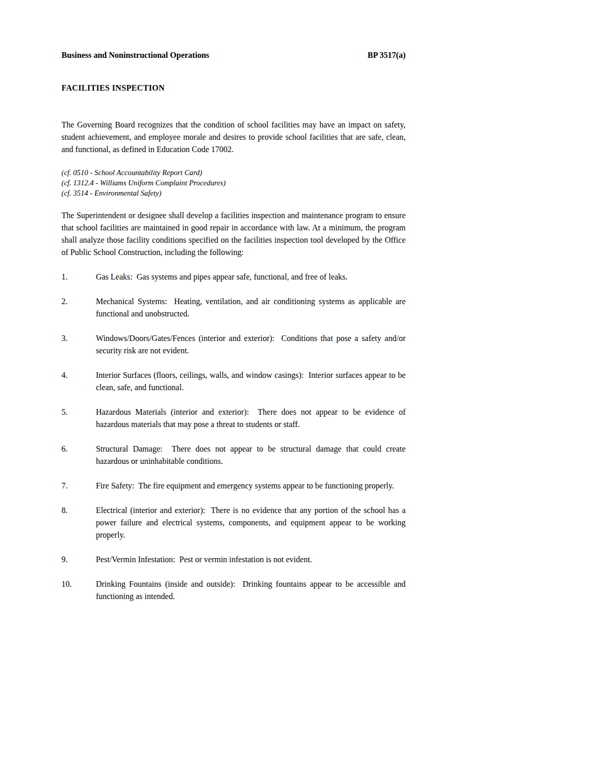Business and Noninstructional Operations BP 3517(a)
FACILITIES INSPECTION
The Governing Board recognizes that the condition of school facilities may have an impact on safety, student achievement, and employee morale and desires to provide school facilities that are safe, clean, and functional, as defined in Education Code 17002.
(cf. 0510 - School Accountability Report Card) (cf. 1312.4 - Williams Uniform Complaint Procedures) (cf. 3514 - Environmental Safety)
The Superintendent or designee shall develop a facilities inspection and maintenance program to ensure that school facilities are maintained in good repair in accordance with law. At a minimum, the program shall analyze those facility conditions specified on the facilities inspection tool developed by the Office of Public School Construction, including the following:
1. Gas Leaks: Gas systems and pipes appear safe, functional, and free of leaks.
2. Mechanical Systems: Heating, ventilation, and air conditioning systems as applicable are functional and unobstructed.
3. Windows/Doors/Gates/Fences (interior and exterior): Conditions that pose a safety and/or security risk are not evident.
4. Interior Surfaces (floors, ceilings, walls, and window casings): Interior surfaces appear to be clean, safe, and functional.
5. Hazardous Materials (interior and exterior): There does not appear to be evidence of hazardous materials that may pose a threat to students or staff.
6. Structural Damage: There does not appear to be structural damage that could create hazardous or uninhabitable conditions.
7. Fire Safety: The fire equipment and emergency systems appear to be functioning properly.
8. Electrical (interior and exterior): There is no evidence that any portion of the school has a power failure and electrical systems, components, and equipment appear to be working properly.
9. Pest/Vermin Infestation: Pest or vermin infestation is not evident.
10. Drinking Fountains (inside and outside): Drinking fountains appear to be accessible and functioning as intended.